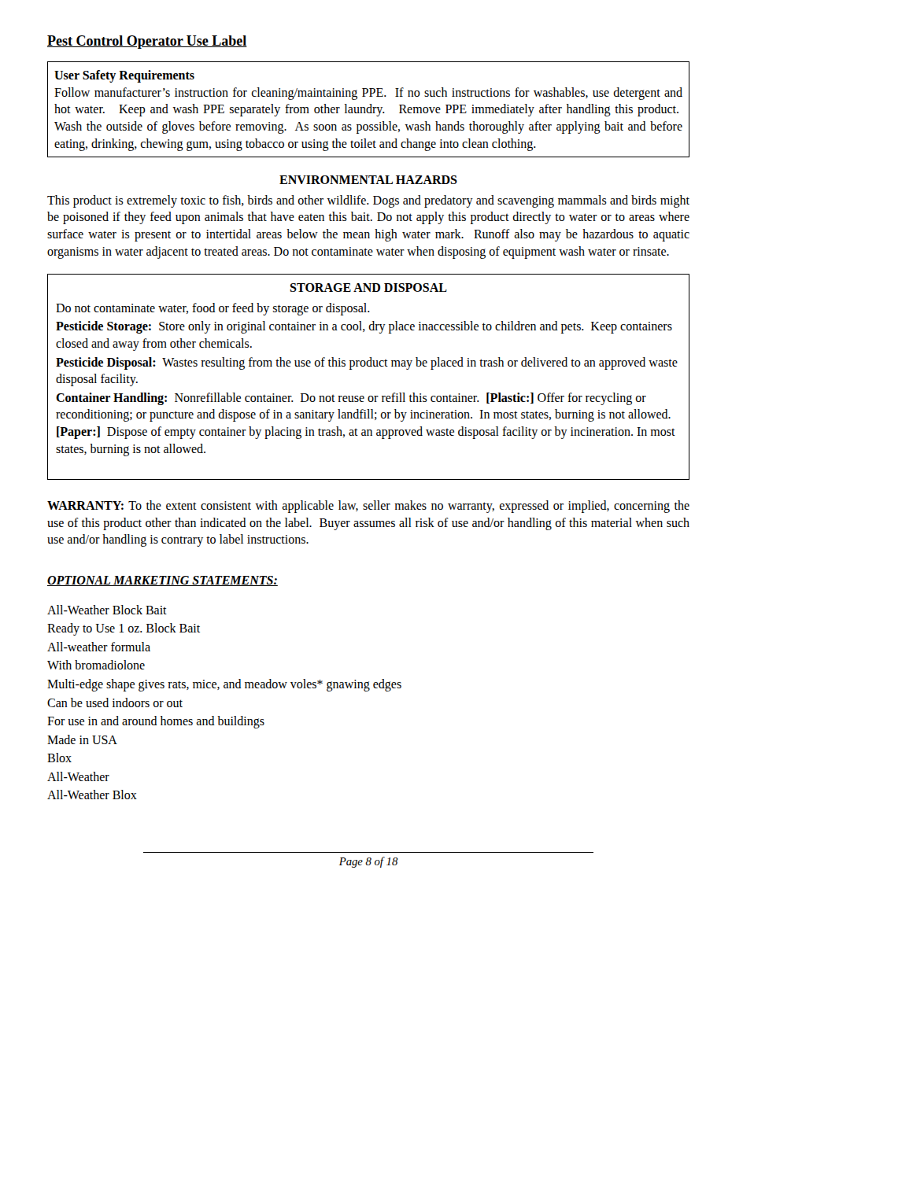Pest Control Operator Use Label
User Safety Requirements
Follow manufacturer’s instruction for cleaning/maintaining PPE. If no such instructions for washables, use detergent and hot water. Keep and wash PPE separately from other laundry. Remove PPE immediately after handling this product. Wash the outside of gloves before removing. As soon as possible, wash hands thoroughly after applying bait and before eating, drinking, chewing gum, using tobacco or using the toilet and change into clean clothing.
ENVIRONMENTAL HAZARDS
This product is extremely toxic to fish, birds and other wildlife. Dogs and predatory and scavenging mammals and birds might be poisoned if they feed upon animals that have eaten this bait. Do not apply this product directly to water or to areas where surface water is present or to intertidal areas below the mean high water mark. Runoff also may be hazardous to aquatic organisms in water adjacent to treated areas. Do not contaminate water when disposing of equipment wash water or rinsate.
STORAGE AND DISPOSAL
Do not contaminate water, food or feed by storage or disposal.
Pesticide Storage: Store only in original container in a cool, dry place inaccessible to children and pets. Keep containers closed and away from other chemicals.
Pesticide Disposal: Wastes resulting from the use of this product may be placed in trash or delivered to an approved waste disposal facility.
Container Handling: Nonrefillable container. Do not reuse or refill this container. [Plastic:] Offer for recycling or reconditioning; or puncture and dispose of in a sanitary landfill; or by incineration. In most states, burning is not allowed. [Paper:] Dispose of empty container by placing in trash, at an approved waste disposal facility or by incineration. In most states, burning is not allowed.
WARRANTY: To the extent consistent with applicable law, seller makes no warranty, expressed or implied, concerning the use of this product other than indicated on the label. Buyer assumes all risk of use and/or handling of this material when such use and/or handling is contrary to label instructions.
OPTIONAL MARKETING STATEMENTS:
All-Weather Block Bait
Ready to Use 1 oz. Block Bait
All-weather formula
With bromadiolone
Multi-edge shape gives rats, mice, and meadow voles* gnawing edges
Can be used indoors or out
For use in and around homes and buildings
Made in USA
Blox
All-Weather
All-Weather Blox
Page 8 of 18